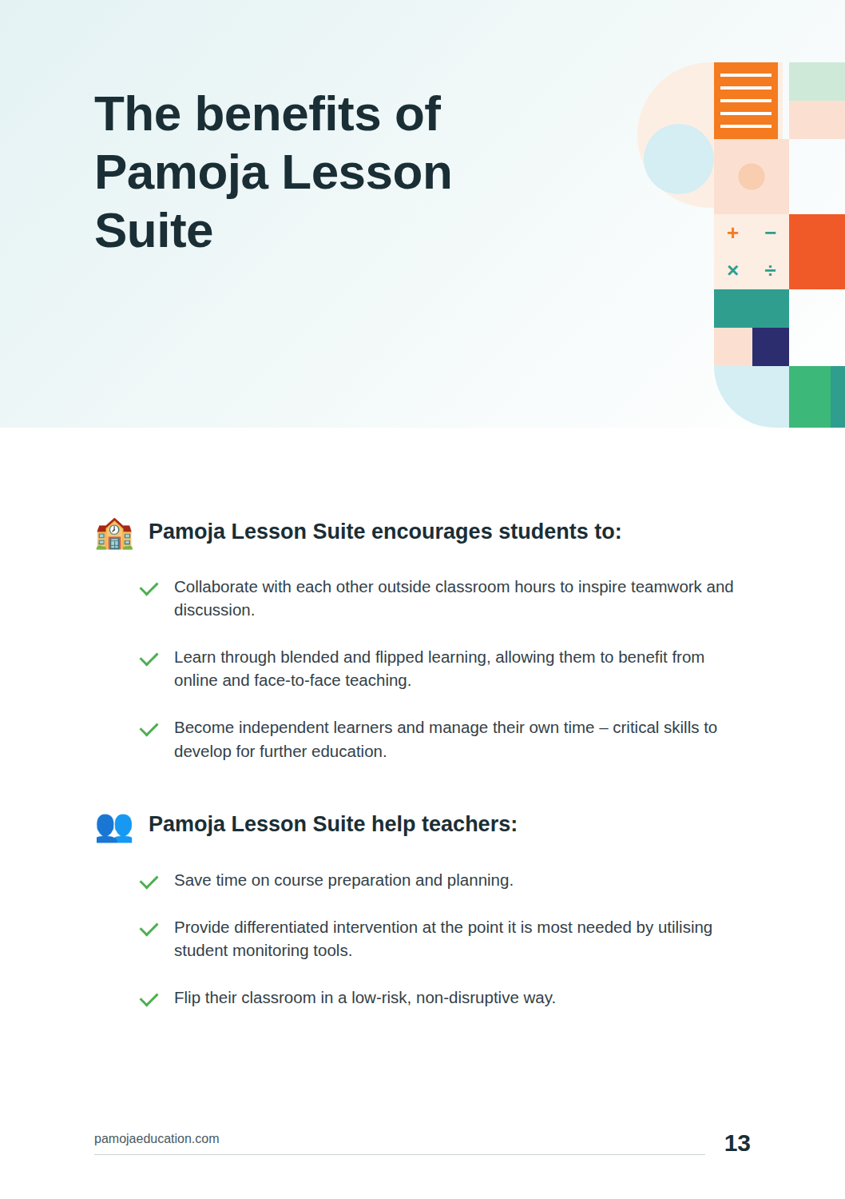The benefits of Pamoja Lesson Suite
+−×÷
🏫
Pamoja Lesson Suite encourages students to:
Collaborate with each other outside classroom hours to inspire teamwork and discussion.
Learn through blended and flipped learning, allowing them to benefit from online and face-to-face teaching.
Become independent learners and manage their own time – critical skills to develop for further education.
👥
Pamoja Lesson Suite help teachers:
Save time on course preparation and planning.
Provide differentiated intervention at the point it is most needed by utilising student monitoring tools.
Flip their classroom in a low-risk, non-disruptive way.
pamojaeducation.com
13